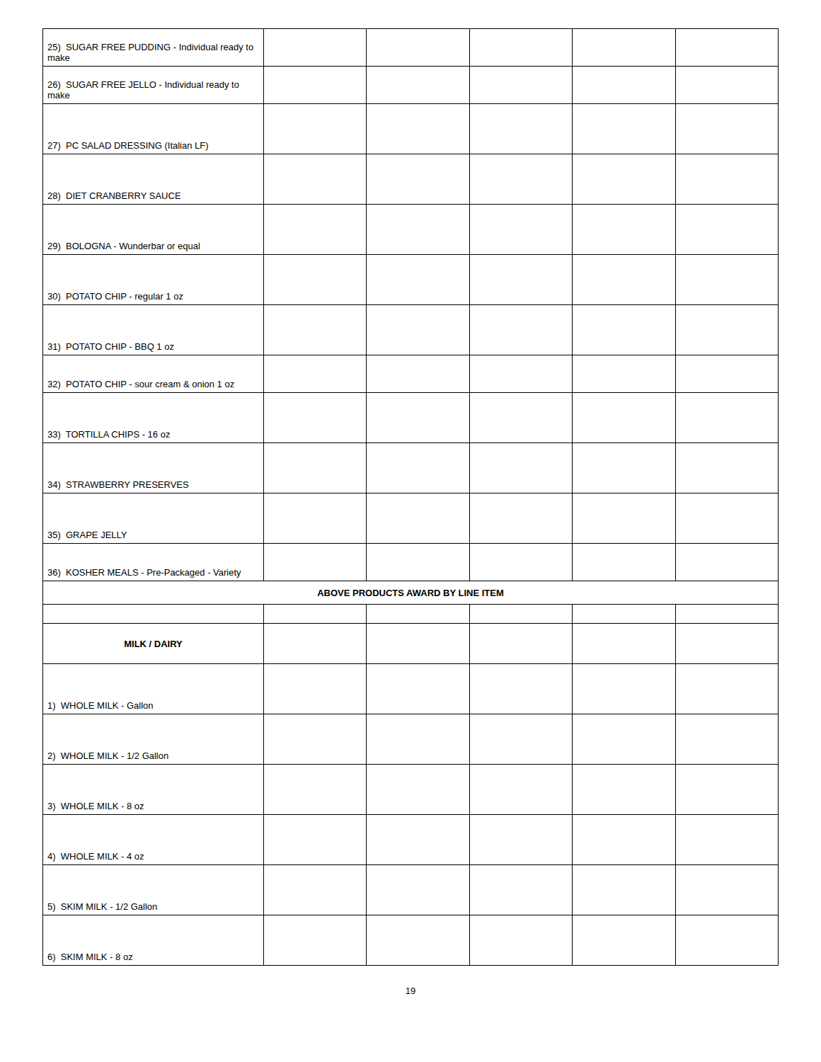| 25) SUGAR FREE PUDDING - Individual ready to make | | | | | |
| 26) SUGAR FREE JELLO - Individual ready to make | | | | | |
| 27) PC SALAD DRESSING (Italian LF) | | | | | |
| 28) DIET CRANBERRY SAUCE | | | | | |
| 29) BOLOGNA - Wunderbar or equal | | | | | |
| 30) POTATO CHIP - regular 1 oz | | | | | |
| 31) POTATO CHIP - BBQ 1 oz | | | | | |
| 32) POTATO CHIP - sour cream & onion 1 oz | | | | | |
| 33) TORTILLA CHIPS - 16 oz | | | | | |
| 34) STRAWBERRY PRESERVES | | | | | |
| 35) GRAPE JELLY | | | | | |
| 36) KOSHER MEALS - Pre-Packaged - Variety | | | | | |
| ABOVE PRODUCTS AWARD BY LINE ITEM |
| MILK / DAIRY | | | | | |
| 1) WHOLE MILK - Gallon | | | | | |
| 2) WHOLE MILK - 1/2 Gallon | | | | | |
| 3) WHOLE MILK - 8 oz | | | | | |
| 4) WHOLE MILK - 4 oz | | | | | |
| 5) SKIM MILK - 1/2 Gallon | | | | | |
| 6) SKIM MILK - 8 oz | | | | | |
19